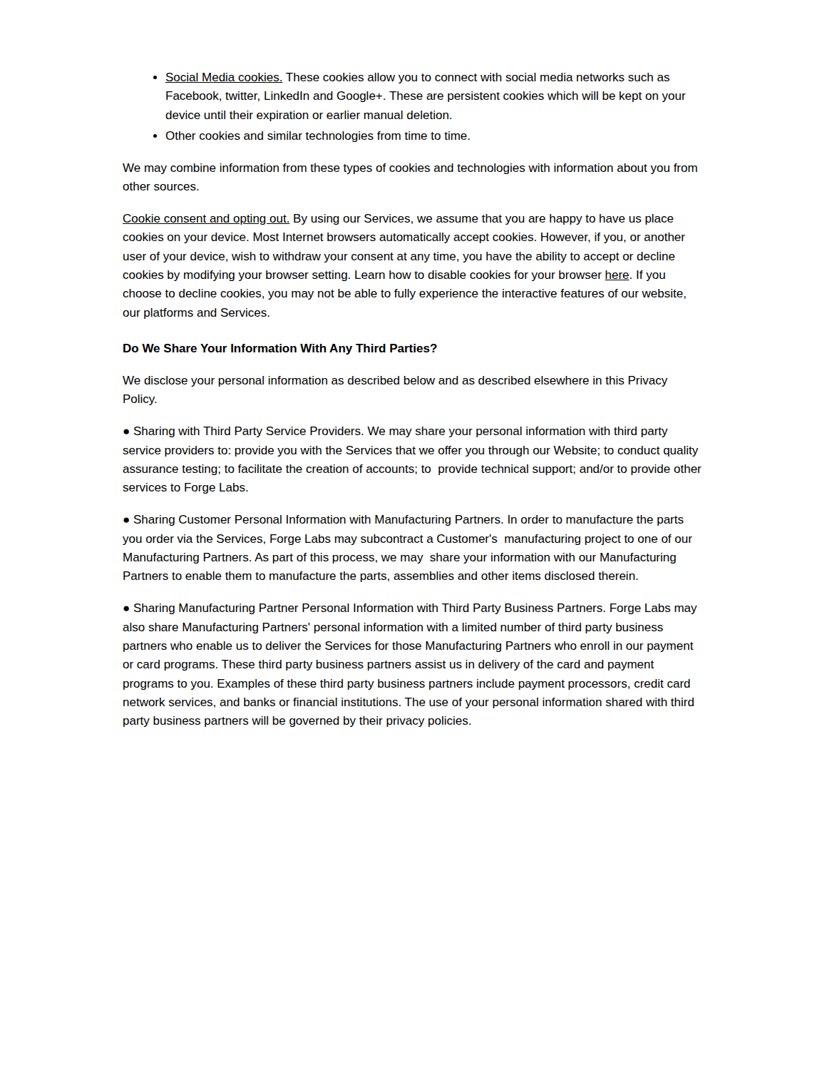Social Media cookies. These cookies allow you to connect with social media networks such as Facebook, twitter, LinkedIn and Google+. These are persistent cookies which will be kept on your device until their expiration or earlier manual deletion.
Other cookies and similar technologies from time to time.
We may combine information from these types of cookies and technologies with information about you from other sources.
Cookie consent and opting out. By using our Services, we assume that you are happy to have us place cookies on your device. Most Internet browsers automatically accept cookies. However, if you, or another user of your device, wish to withdraw your consent at any time, you have the ability to accept or decline cookies by modifying your browser setting. Learn how to disable cookies for your browser here. If you choose to decline cookies, you may not be able to fully experience the interactive features of our website, our platforms and Services.
Do We Share Your Information With Any Third Parties?
We disclose your personal information as described below and as described elsewhere in this Privacy Policy.
● Sharing with Third Party Service Providers. We may share your personal information with third party service providers to: provide you with the Services that we offer you through our Website; to conduct quality assurance testing; to facilitate the creation of accounts; to provide technical support; and/or to provide other services to Forge Labs.
● Sharing Customer Personal Information with Manufacturing Partners. In order to manufacture the parts you order via the Services, Forge Labs may subcontract a Customer's manufacturing project to one of our Manufacturing Partners. As part of this process, we may share your information with our Manufacturing Partners to enable them to manufacture the parts, assemblies and other items disclosed therein.
● Sharing Manufacturing Partner Personal Information with Third Party Business Partners. Forge Labs may also share Manufacturing Partners' personal information with a limited number of third party business partners who enable us to deliver the Services for those Manufacturing Partners who enroll in our payment or card programs. These third party business partners assist us in delivery of the card and payment programs to you. Examples of these third party business partners include payment processors, credit card network services, and banks or financial institutions. The use of your personal information shared with third party business partners will be governed by their privacy policies.